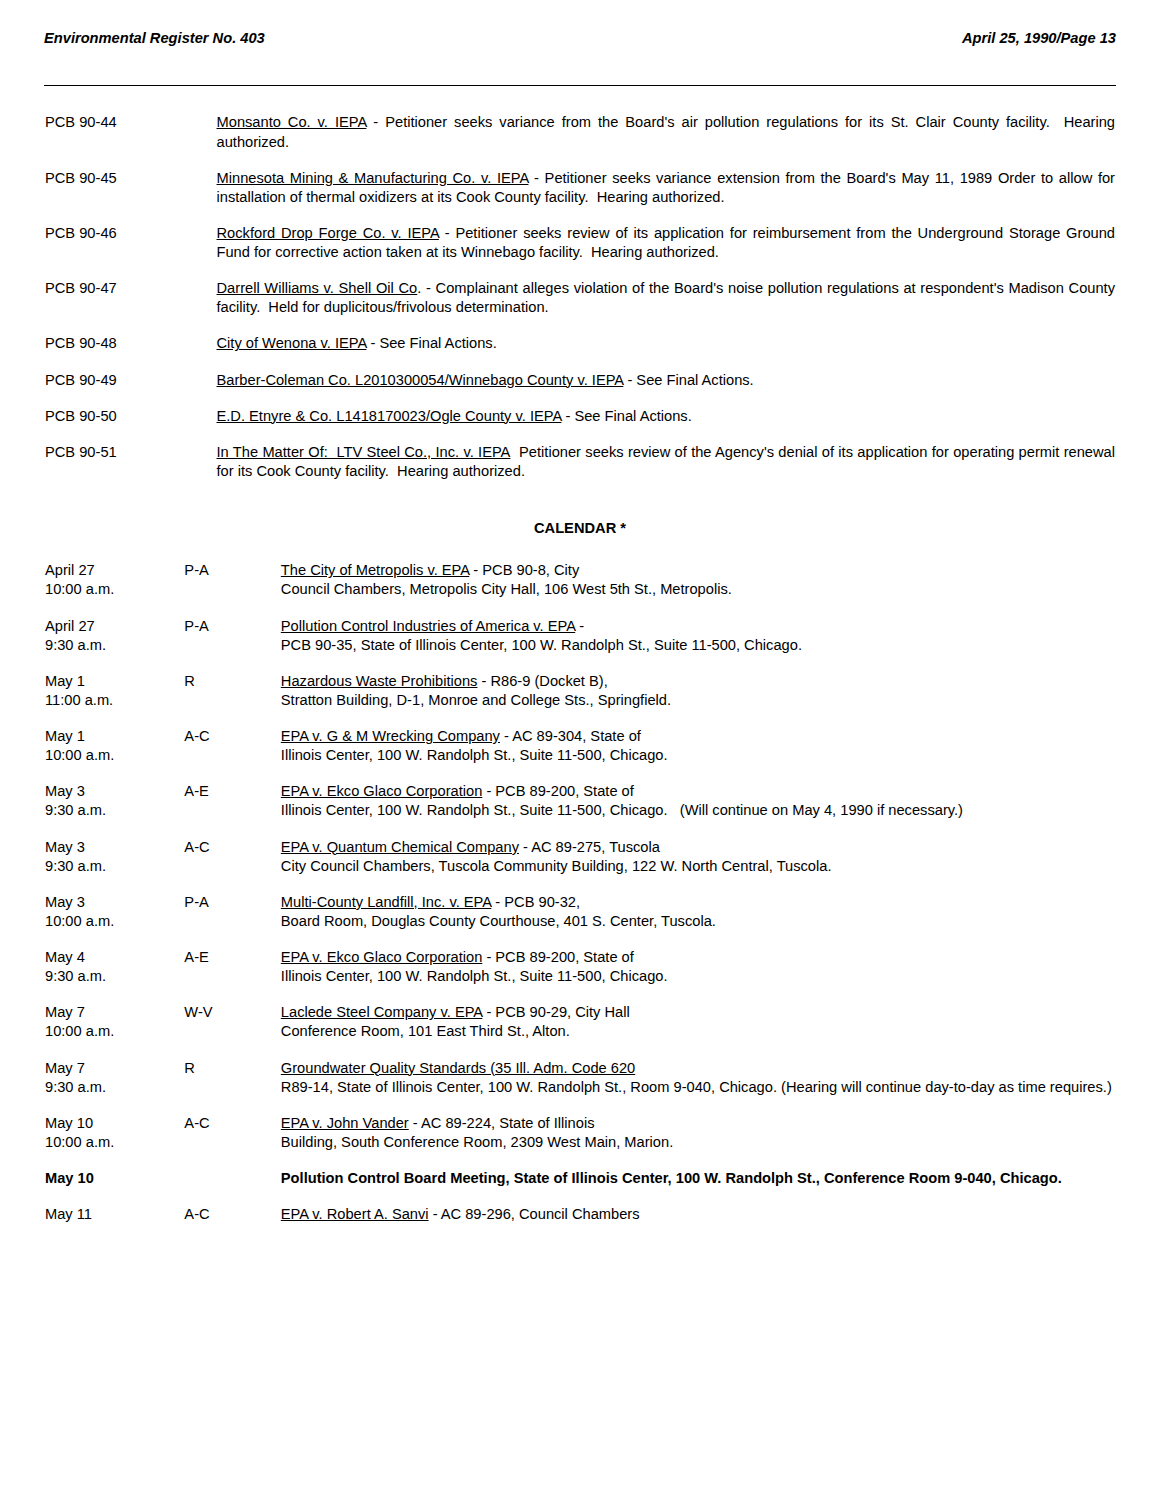Environmental Register No. 403 April 25, 1990/Page 13
| PCB 90-44 | Monsanto Co. v. IEPA - Petitioner seeks variance from the Board's air pollution regulations for its St. Clair County facility. Hearing authorized. |
| PCB 90-45 | Minnesota Mining & Manufacturing Co. v. IEPA - Petitioner seeks variance extension from the Board's May 11, 1989 Order to allow for installation of thermal oxidizers at its Cook County facility. Hearing authorized. |
| PCB 90-46 | Rockford Drop Forge Co. v. IEPA - Petitioner seeks review of its application for reimbursement from the Underground Storage Ground Fund for corrective action taken at its Winnebago facility. Hearing authorized. |
| PCB 90-47 | Darrell Williams v. Shell Oil Co . - Complainant alleges violation of the Board's noise pollution regulations at respondent's Madison County facility. Held for duplicitous/frivolous determination. |
| PCB 90-48 | City of Wenona v. IEPA - See Final Actions. |
| PCB 90-49 | Barber-Coleman Co. L2010300054/Winnebago County v. IEPA - See Final Actions. |
| PCB 90-50 | E.D. Etnyre & Co. L1418170023/Ogle County v. IEPA - See Final Actions. |
| PCB 90-51 | In The Matter Of: LTV Steel Co., Inc. v. IEPA Petitioner seeks review of the Agency's denial of its application for operating permit renewal for its Cook County facility. Hearing authorized. |
CALENDAR *
| April 27 10:00 a.m. | P-A | The City of Metropolis v. EPA - PCB 90-8, City Council Chambers, Metropolis City Hall, 106 West 5th St., Metropolis. |
| April 27 9:30 a.m. | P-A | Pollution Control Industries of America v. EPA - PCB 90-35, State of Illinois Center, 100 W. Randolph St., Suite 11-500, Chicago. |
| May 1 11:00 a.m. | R | Hazardous Waste Prohibitions - R86-9 (Docket B), Stratton Building, D-1, Monroe and College Sts., Springfield. |
| May 1 10:00 a.m. | A-C | EPA v. G & M Wrecking Company - AC 89-304, State of Illinois Center, 100 W. Randolph St., Suite 11-500, Chicago. |
| May 3 9:30 a.m. | A-E | EPA v. Ekco Glaco Corporation - PCB 89-200, State of Illinois Center, 100 W. Randolph St., Suite 11-500, Chicago. (Will continue on May 4, 1990 if necessary.) |
| May 3 9:30 a.m. | A-C | EPA v. Quantum Chemical Company - AC 89-275, Tuscola City Council Chambers, Tuscola Community Building, 122 W. North Central, Tuscola. |
| May 3 10:00 a.m. | P-A | Multi-County Landfill, Inc. v. EPA - PCB 90-32, Board Room, Douglas County Courthouse, 401 S. Center, Tuscola. |
| May 4 9:30 a.m. | A-E | EPA v. Ekco Glaco Corporation - PCB 89-200, State of Illinois Center, 100 W. Randolph St., Suite 11-500, Chicago. |
| May 7 10:00 a.m. | W-V | Laclede Steel Company v. EPA - PCB 90-29, City Hall Conference Room, 101 East Third St., Alton. |
| May 7 9:30 a.m. | R | Groundwater Quality Standards (35 Ill. Adm. Code 620 R89-14, State of Illinois Center, 100 W. Randolph St., Room 9-040, Chicago. (Hearing will continue day-to-day as time requires.) |
| May 10 10:00 a.m. | A-C | EPA v. John Vander - AC 89-224, State of Illinois Building, South Conference Room, 2309 West Main, Marion. |
| May 10 | | Pollution Control Board Meeting, State of Illinois Center, 100 W. Randolph St., Conference Room 9-040, Chicago. |
| May 11 | A-C | EPA v. Robert A. Sanvi - AC 89-296, Council Chambers |